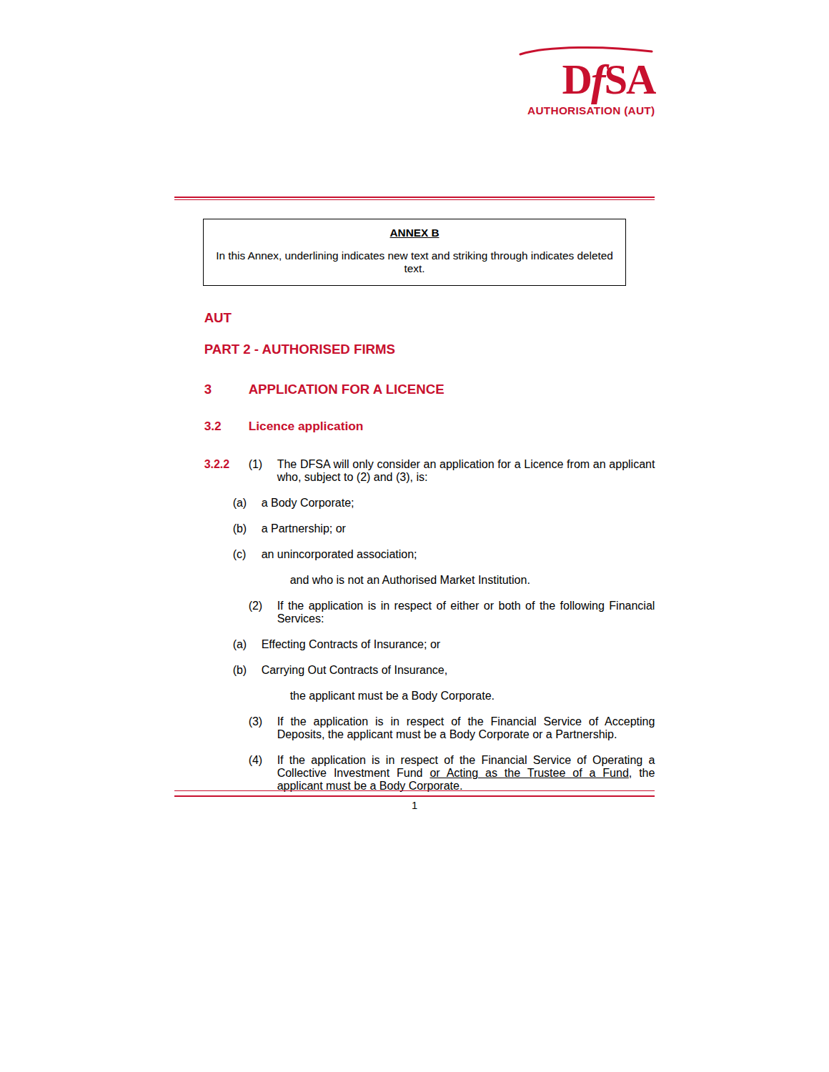Df SA
AUTHORISATION (AUT)
ANNEX B
In this Annex, underlining indicates new text and striking through indicates deleted text.
AUT
PART 2 - AUTHORISED FIRMS
3 APPLICATION FOR A LICENCE
3.2 Licence application
3.2.2
(1)
The DFSA will only consider an application for a Licence from an applicant who, subject to (2) and (3), is:
(a)
a Body Corporate;
(b)
a Partnership; or
(c)
an unincorporated association;
and who is not an Authorised Market Institution.
(2)
If the application is in respect of either or both of the following Financial Services:
(a)
Effecting Contracts of Insurance; or
(b)
Carrying Out Contracts of Insurance,
the applicant must be a Body Corporate.
(3)
If the application is in respect of the Financial Service of Accepting Deposits, the applicant must be a Body Corporate or a Partnership.
(4)
If the application is in respect of the Financial Service of Operating a Collective Investment Fund or Acting as the Trustee of a Fund, the applicant must be a Body Corporate.
1